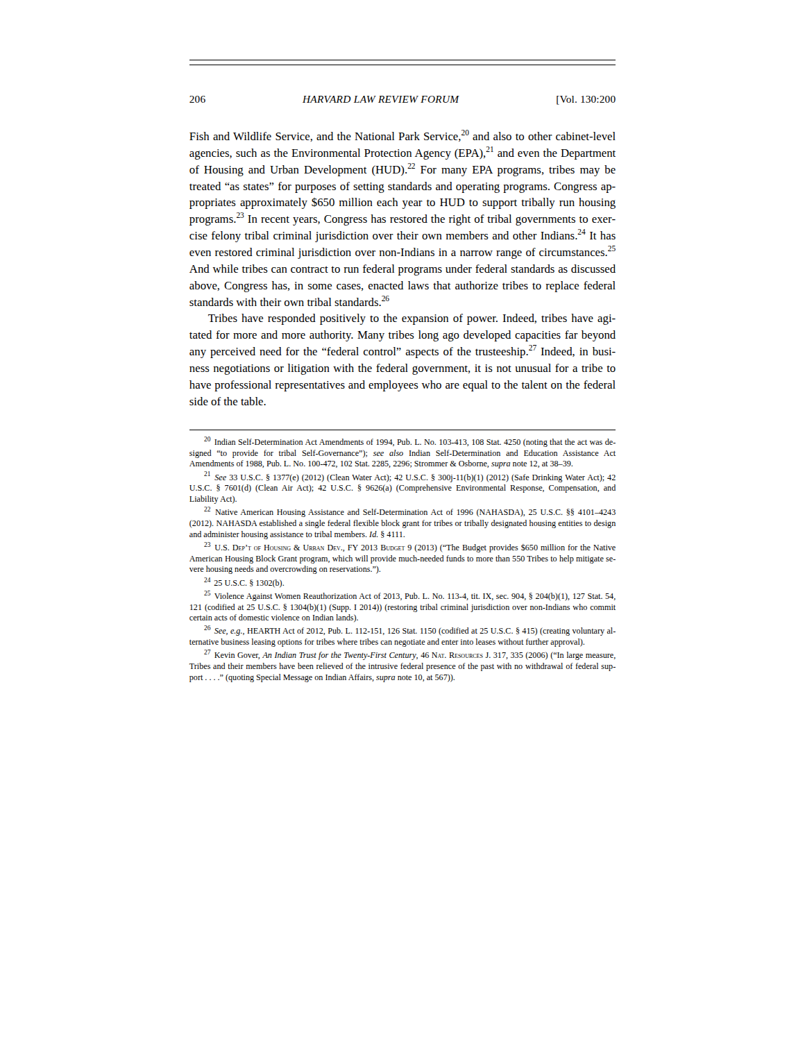206 HARVARD LAW REVIEW FORUM [Vol. 130:200
Fish and Wildlife Service, and the National Park Service,20 and also to other cabinet-level agencies, such as the Environmental Protection Agency (EPA),21 and even the Department of Housing and Urban Development (HUD).22 For many EPA programs, tribes may be treated “as states” for purposes of setting standards and operating programs. Congress appropriates approximately $650 million each year to HUD to support tribally run housing programs.23 In recent years, Congress has restored the right of tribal governments to exercise felony tribal criminal jurisdiction over their own members and other Indians.24 It has even restored criminal jurisdiction over non-Indians in a narrow range of circumstances.25 And while tribes can contract to run federal programs under federal standards as discussed above, Congress has, in some cases, enacted laws that authorize tribes to replace federal standards with their own tribal standards.26
Tribes have responded positively to the expansion of power. Indeed, tribes have agitated for more and more authority. Many tribes long ago developed capacities far beyond any perceived need for the “federal control” aspects of the trusteeship.27 Indeed, in business negotiations or litigation with the federal government, it is not unusual for a tribe to have professional representatives and employees who are equal to the talent on the federal side of the table.
20 Indian Self-Determination Act Amendments of 1994, Pub. L. No. 103-413, 108 Stat. 4250 (noting that the act was designed “to provide for tribal Self-Governance”); see also Indian Self-Determination and Education Assistance Act Amendments of 1988, Pub. L. No. 100-472, 102 Stat. 2285, 2296; Strommer & Osborne, supra note 12, at 38–39.
21 See 33 U.S.C. § 1377(e) (2012) (Clean Water Act); 42 U.S.C. § 300j-11(b)(1) (2012) (Safe Drinking Water Act); 42 U.S.C. § 7601(d) (Clean Air Act); 42 U.S.C. § 9626(a) (Comprehensive Environmental Response, Compensation, and Liability Act).
22 Native American Housing Assistance and Self-Determination Act of 1996 (NAHASDA), 25 U.S.C. §§ 4101–4243 (2012). NAHASDA established a single federal flexible block grant for tribes or tribally designated housing entities to design and administer housing assistance to tribal members. Id. § 4111.
23 U.S. Dep’t of Housing & Urban Dev., FY 2013 Budget 9 (2013) (“The Budget provides $650 million for the Native American Housing Block Grant program, which will provide much-needed funds to more than 550 Tribes to help mitigate severe housing needs and overcrowding on reservations.”).
24 25 U.S.C. § 1302(b).
25 Violence Against Women Reauthorization Act of 2013, Pub. L. No. 113-4, tit. IX, sec. 904, § 204(b)(1), 127 Stat. 54, 121 (codified at 25 U.S.C. § 1304(b)(1) (Supp. I 2014)) (restoring tribal criminal jurisdiction over non-Indians who commit certain acts of domestic violence on Indian lands).
26 See, e.g., HEARTH Act of 2012, Pub. L. 112-151, 126 Stat. 1150 (codified at 25 U.S.C. § 415) (creating voluntary alternative business leasing options for tribes where tribes can negotiate and enter into leases without further approval).
27 Kevin Gover, An Indian Trust for the Twenty-First Century, 46 Nat. Resources J. 317, 335 (2006) (“In large measure, Tribes and their members have been relieved of the intrusive federal presence of the past with no withdrawal of federal support . . . .” (quoting Special Message on Indian Affairs, supra note 10, at 567)).